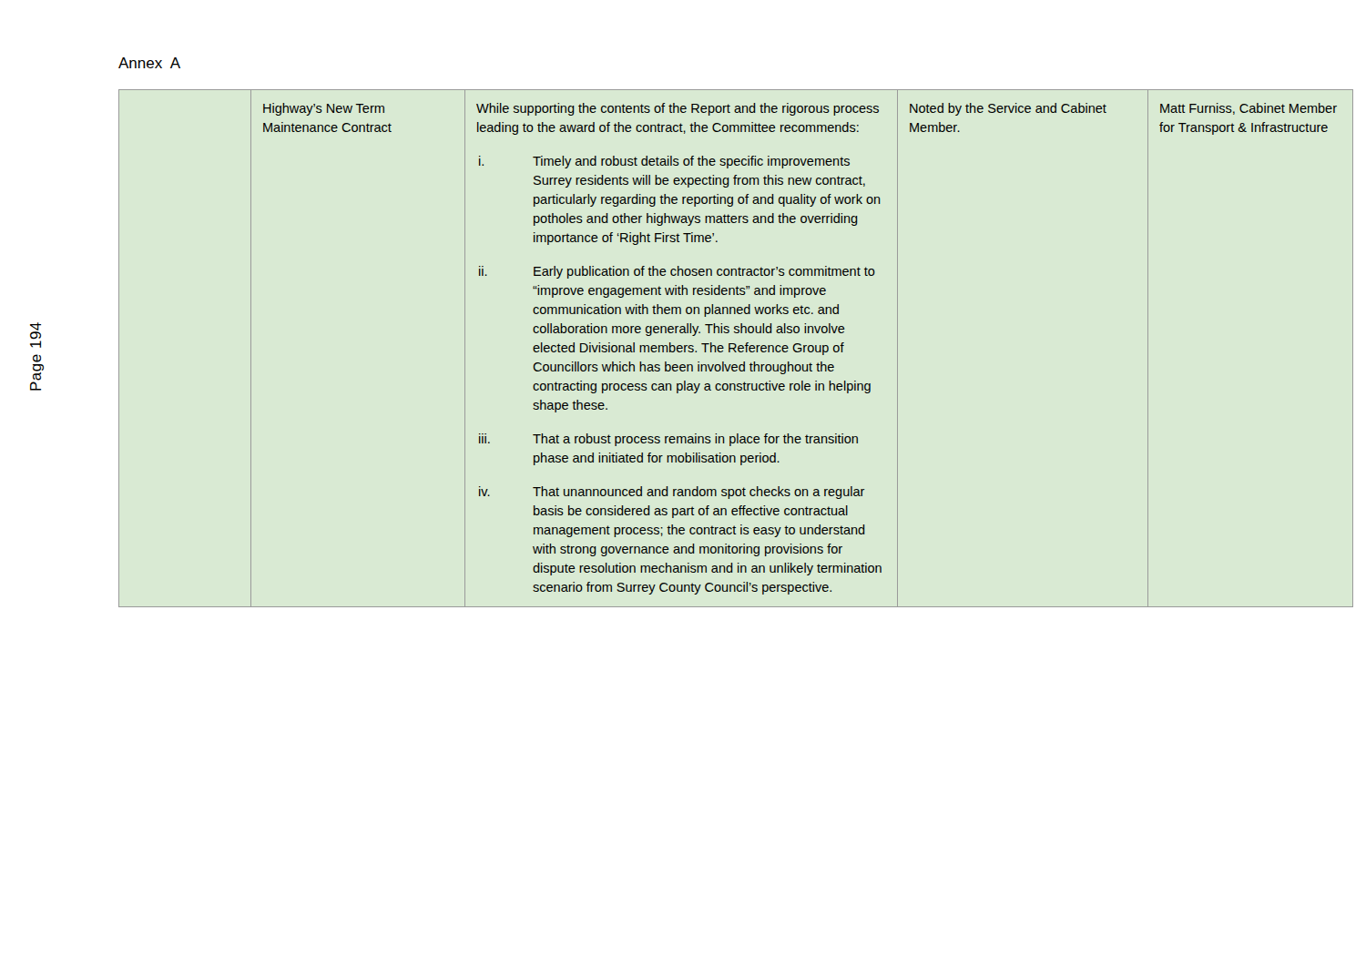Page 194
Annex A
| | Highway’s New Term Maintenance Contract | While supporting the contents of the Report and the rigorous process leading to the award of the contract, the Committee recommends: i. Timely and robust details of the specific improvements Surrey residents will be expecting from this new contract, particularly regarding the reporting of and quality of work on potholes and other highways matters and the overriding importance of ‘Right First Time’. ii. Early publication of the chosen contractor’s commitment to “improve engagement with residents” and improve communication with them on planned works etc. and collaboration more generally. This should also involve elected Divisional members. The Reference Group of Councillors which has been involved throughout the contracting process can play a constructive role in helping shape these. iii. That a robust process remains in place for the transition phase and initiated for mobilisation period. iv. That unannounced and random spot checks on a regular basis be considered as part of an effective contractual management process; the contract is easy to understand with strong governance and monitoring provisions for dispute resolution mechanism and in an unlikely termination scenario from Surrey County Council’s perspective. | Noted by the Service and Cabinet Member. | Matt Furniss, Cabinet Member for Transport & Infrastructure |